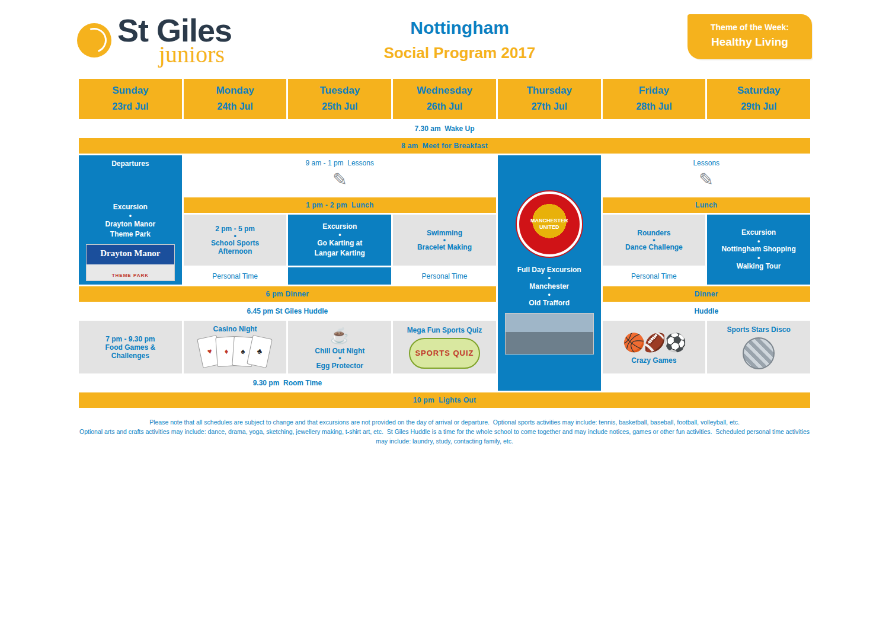St Giles juniors
Nottingham
Social Program 2017
Theme of the Week: Healthy Living
| Sunday 23rd Jul | Monday 24th Jul | Tuesday 25th Jul | Wednesday 26th Jul | Thursday 27th Jul | Friday 28th Jul | Saturday 29th Jul |
| --- | --- | --- | --- | --- | --- | --- |
| 7.30 am Wake Up |
| 8 am Meet for Breakfast |
| Departures ✈ Excursion • Drayton Manor Theme Park Drayton Manor THEME PARK | 9 am - 1 pm Lessons ✎ | MANCHESTER UNITED Full Day Excursion • Manchester • Old Trafford | Lessons ✎ |
| 1 pm - 2 pm Lunch | Lunch |
| 2 pm - 5 pm • School Sports Afternoon | Excursion • Go Karting at Langar Karting | Swimming • Bracelet Making | Rounders • Dance Challenge | Excursion • Nottingham Shopping • Walking Tour |
| Personal Time | | Personal Time | Personal Time |
| 6 pm Dinner | Dinner |
| 6.45 pm St Giles Huddle | Huddle |
| 7 pm - 9.30 pm Food Games & Challenges | Casino Night ♥ ♦ ♠ ♣ | ☕ Chill Out Night • Egg Protector | Mega Fun Sports Quiz SPORTS QUIZ | 🏀🏈⚽ Crazy Games | Sports Stars Disco |
| 9.30 pm Room Time | |
| 10 pm Lights Out |
Please note that all schedules are subject to change and that excursions are not provided on the day of arrival or departure. Optional sports activities may include: tennis, basketball, baseball, football, volleyball, etc.
Optional arts and crafts activities may include: dance, drama, yoga, sketching, jewellery making, t-shirt art, etc. St Giles Huddle is a time for the whole school to come together and may include notices, games or other fun activities. Scheduled personal time activities may include: laundry, study, contacting family, etc.